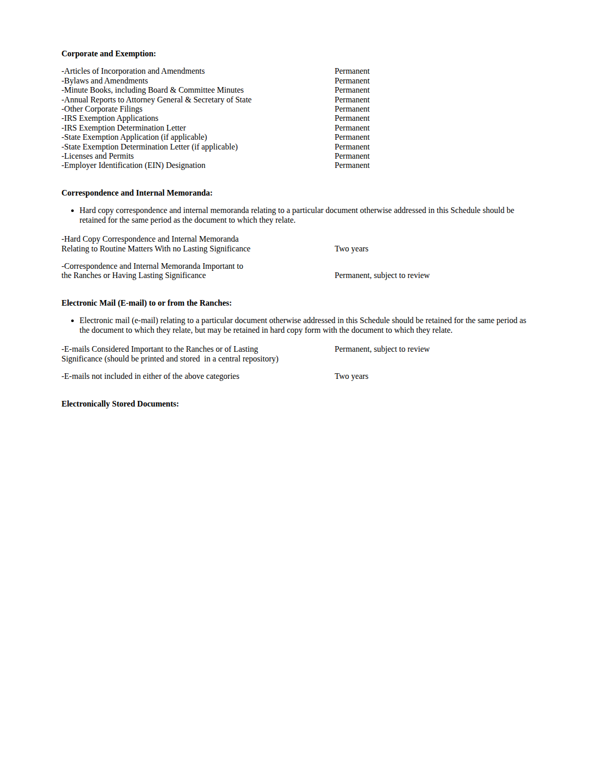Corporate and Exemption:
| -Articles of Incorporation and Amendments | Permanent |
| -Bylaws and Amendments | Permanent |
| -Minute Books, including Board & Committee Minutes | Permanent |
| -Annual Reports to Attorney General & Secretary of State | Permanent |
| -Other Corporate Filings | Permanent |
| -IRS Exemption Applications | Permanent |
| -IRS Exemption Determination Letter | Permanent |
| -State Exemption Application (if applicable) | Permanent |
| -State Exemption Determination Letter (if applicable) | Permanent |
| -Licenses and Permits | Permanent |
| -Employer Identification (EIN) Designation | Permanent |
Correspondence and Internal Memoranda:
Hard copy correspondence and internal memoranda relating to a particular document otherwise addressed in this Schedule should be retained for the same period as the document to which they relate.
| -Hard Copy Correspondence and Internal Memoranda | |
| Relating to Routine Matters With no Lasting Significance | Two years |
| -Correspondence and Internal Memoranda Important to | |
| the Ranches or Having Lasting Significance | Permanent, subject to review |
Electronic Mail (E-mail) to or from the Ranches:
Electronic mail (e-mail) relating to a particular document otherwise addressed in this Schedule should be retained for the same period as the document to which they relate, but may be retained in hard copy form with the document to which they relate.
| -E-mails Considered Important to the Ranches or of Lasting | Permanent, subject to review |
| Significance (should be printed and stored in a central repository) | |
| -E-mails not included in either of the above categories | Two years |
Electronically Stored Documents: